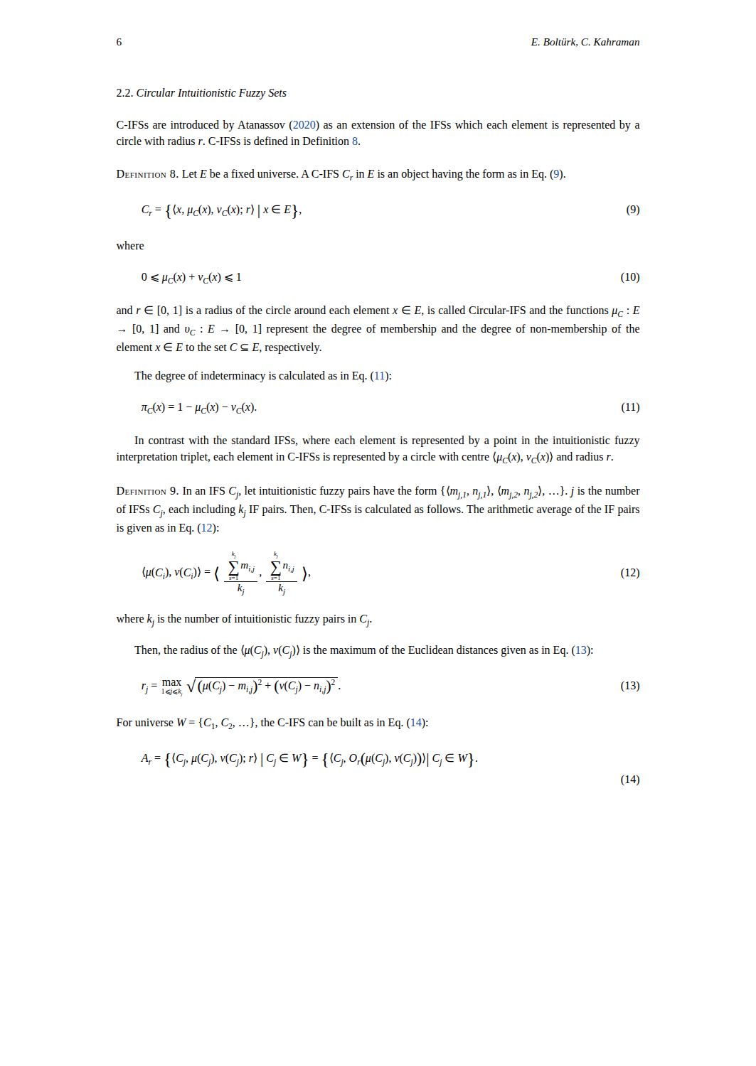6 E. Boltürk, C. Kahraman
2.2. Circular Intuitionistic Fuzzy Sets
C-IFSs are introduced by Atanassov (2020) as an extension of the IFSs which each element is represented by a circle with radius r. C-IFSs is defined in Definition 8.
Definition 8. Let E be a fixed universe. A C-IFS Cr in E is an object having the form as in Eq. (9).
Cr = {⟨x, μC(x), νC(x); r⟩ | x ∈ E},
(9)
where
0 ⩽ μC(x) + νC(x) ⩽ 1
(10)
and r ∈ [0, 1] is a radius of the circle around each element x ∈ E, is called Circular-IFS and the functions μC : E → [0, 1] and υC : E → [0, 1] represent the degree of membership and the degree of non-membership of the element x ∈ E to the set C ⊆ E, respectively.
The degree of indeterminacy is calculated as in Eq. (11):
πC(x) = 1 − μC(x) − νC(x).
(11)
In contrast with the standard IFSs, where each element is represented by a point in the intuitionistic fuzzy interpretation triplet, each element in C-IFSs is represented by a circle with centre ⟨μC(x), νC(x)⟩ and radius r.
Definition 9. In an IFS Cj, let intuitionistic fuzzy pairs have the form {⟨mj,1, nj,1⟩, ⟨mj,2, nj,2⟩, …}. j is the number of IFSs Cj, each including kj IF pairs. Then, C-IFSs is calculated as follows. The arithmetic average of the IF pairs is given as in Eq. (12):
⟨μ(Ci), ν(Ci)⟩ = ⟨ kj∑s=1 mi,j kj , kj∑s=1 ni,j kj ⟩,
(12)
where kj is the number of intuitionistic fuzzy pairs in Cj.
Then, the radius of the ⟨μ(Cj), ν(Cj)⟩ is the maximum of the Euclidean distances given as in Eq. (13):
rj = max 1⩽j⩽kj √(μ(Cj) − mi,j)2 + (ν(Cj) − ni,j)2.
(13)
For universe W = {C1, C2, …}, the C-IFS can be built as in Eq. (14):
Ar = {⟨Cj, μ(Cj), ν(Cj); r⟩ | Cj ∈ W} = {⟨Cj, Or(μ(Cj), ν(Cj))⟩| Cj ∈ W}.
(14)